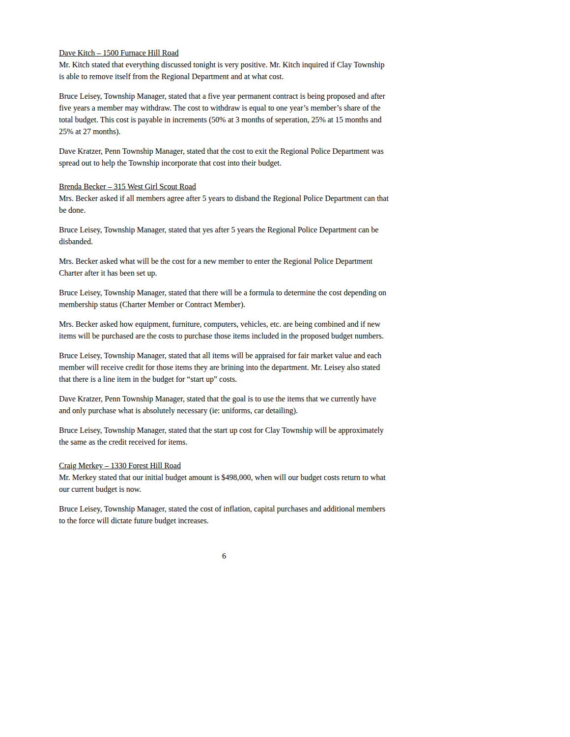Dave Kitch – 1500 Furnace Hill Road
Mr. Kitch stated that everything discussed tonight is very positive. Mr. Kitch inquired if Clay Township is able to remove itself from the Regional Department and at what cost.
Bruce Leisey, Township Manager, stated that a five year permanent contract is being proposed and after five years a member may withdraw. The cost to withdraw is equal to one year’s member’s share of the total budget. This cost is payable in increments (50% at 3 months of seperation, 25% at 15 months and 25% at 27 months).
Dave Kratzer, Penn Township Manager, stated that the cost to exit the Regional Police Department was spread out to help the Township incorporate that cost into their budget.
Brenda Becker – 315 West Girl Scout Road
Mrs. Becker asked if all members agree after 5 years to disband the Regional Police Department can that be done.
Bruce Leisey, Township Manager, stated that yes after 5 years the Regional Police Department can be disbanded.
Mrs. Becker asked what will be the cost for a new member to enter the Regional Police Department Charter after it has been set up.
Bruce Leisey, Township Manager, stated that there will be a formula to determine the cost depending on membership status (Charter Member or Contract Member).
Mrs. Becker asked how equipment, furniture, computers, vehicles, etc. are being combined and if new items will be purchased are the costs to purchase those items included in the proposed budget numbers.
Bruce Leisey, Township Manager, stated that all items will be appraised for fair market value and each member will receive credit for those items they are brining into the department. Mr. Leisey also stated that there is a line item in the budget for “start up” costs.
Dave Kratzer, Penn Township Manager, stated that the goal is to use the items that we currently have and only purchase what is absolutely necessary (ie: uniforms, car detailing).
Bruce Leisey, Township Manager, stated that the start up cost for Clay Township will be approximately the same as the credit received for items.
Craig Merkey – 1330 Forest Hill Road
Mr. Merkey stated that our initial budget amount is $498,000, when will our budget costs return to what our current budget is now.
Bruce Leisey, Township Manager, stated the cost of inflation, capital purchases and additional members to the force will dictate future budget increases.
6